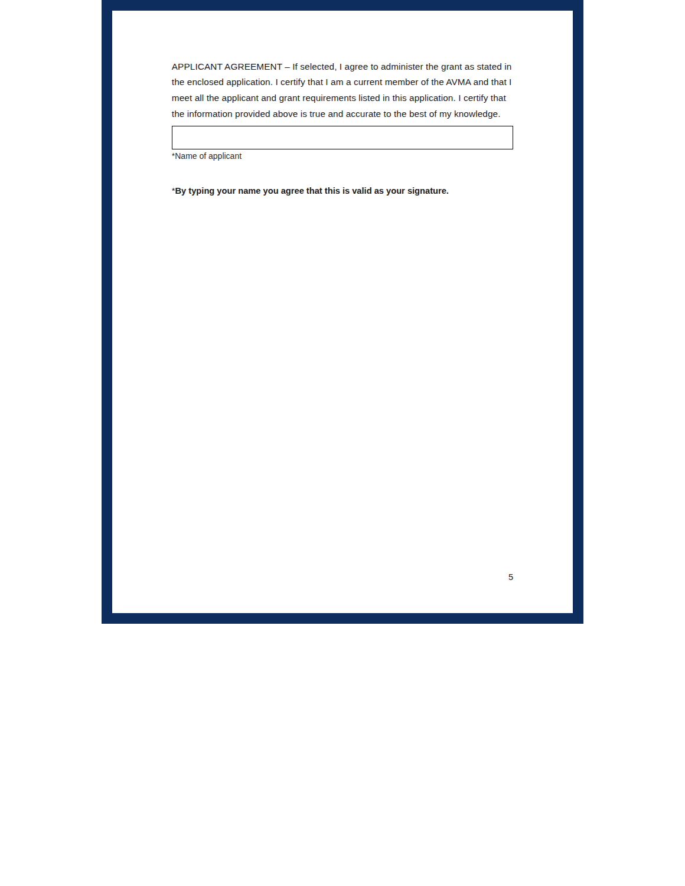APPLICANT AGREEMENT – If selected, I agree to administer the grant as stated in the enclosed application. I certify that I am a current member of the AVMA and that I meet all the applicant and grant requirements listed in this application. I certify that the information provided above is true and accurate to the best of my knowledge.
*Name of applicant
*By typing your name you agree that this is valid as your signature.
5